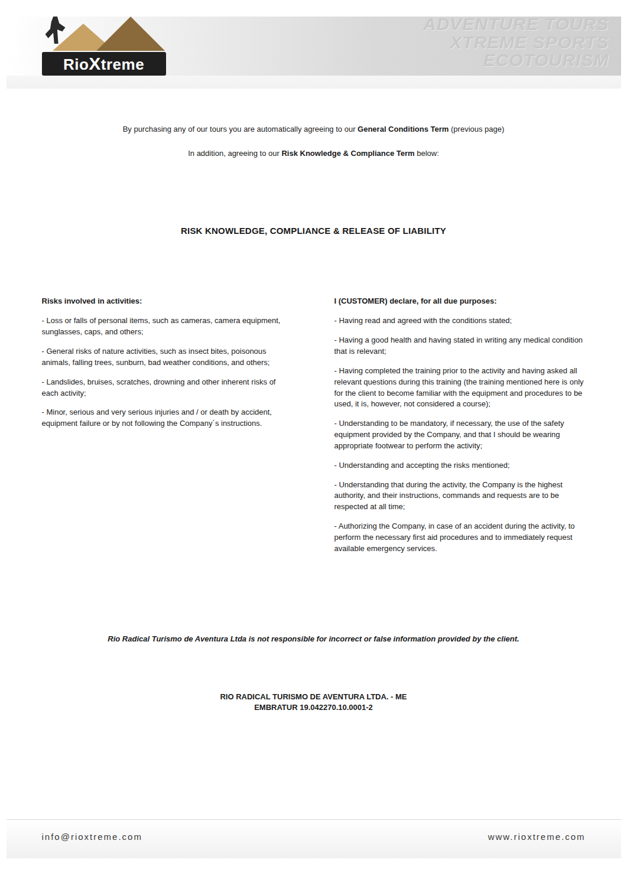RioXtreme
ADVENTURE TOURS
XTREME SPORTS
ECOTOURISM
By purchasing any of our tours you are automatically agreeing to our General Conditions Term (previous page)
In addition, agreeing to our Risk Knowledge & Compliance Term below:
RISK KNOWLEDGE, COMPLIANCE & RELEASE OF LIABILITY
Risks involved in activities:
- Loss or falls of personal items, such as cameras, camera equipment, sunglasses, caps, and others;
- General risks of nature activities, such as insect bites, poisonous animals, falling trees, sunburn, bad weather conditions, and others;
- Landslides, bruises, scratches, drowning and other inherent risks of each activity;
- Minor, serious and very serious injuries and / or death by accident, equipment failure or by not following the Company´s instructions.
I (CUSTOMER) declare, for all due purposes:
- Having read and agreed with the conditions stated;
- Having a good health and having stated in writing any medical condition that is relevant;
- Having completed the training prior to the activity and having asked all relevant questions during this training (the training mentioned here is only for the client to become familiar with the equipment and procedures to be used, it is, however, not considered a course);
- Understanding to be mandatory, if necessary, the use of the safety equipment provided by the Company, and that I should be wearing appropriate footwear to perform the activity;
- Understanding and accepting the risks mentioned;
- Understanding that during the activity, the Company is the highest authority, and their instructions, commands and requests are to be respected at all time;
- Authorizing the Company, in case of an accident during the activity, to perform the necessary first aid procedures and to immediately request available emergency services.
Rio Radical Turismo de Aventura Ltda is not responsible for incorrect or false information provided by the client.
RIO RADICAL TURISMO DE AVENTURA LTDA. - ME
EMBRATUR 19.042270.10.0001-2
info@rioxtreme.com
www.rioxtreme.com